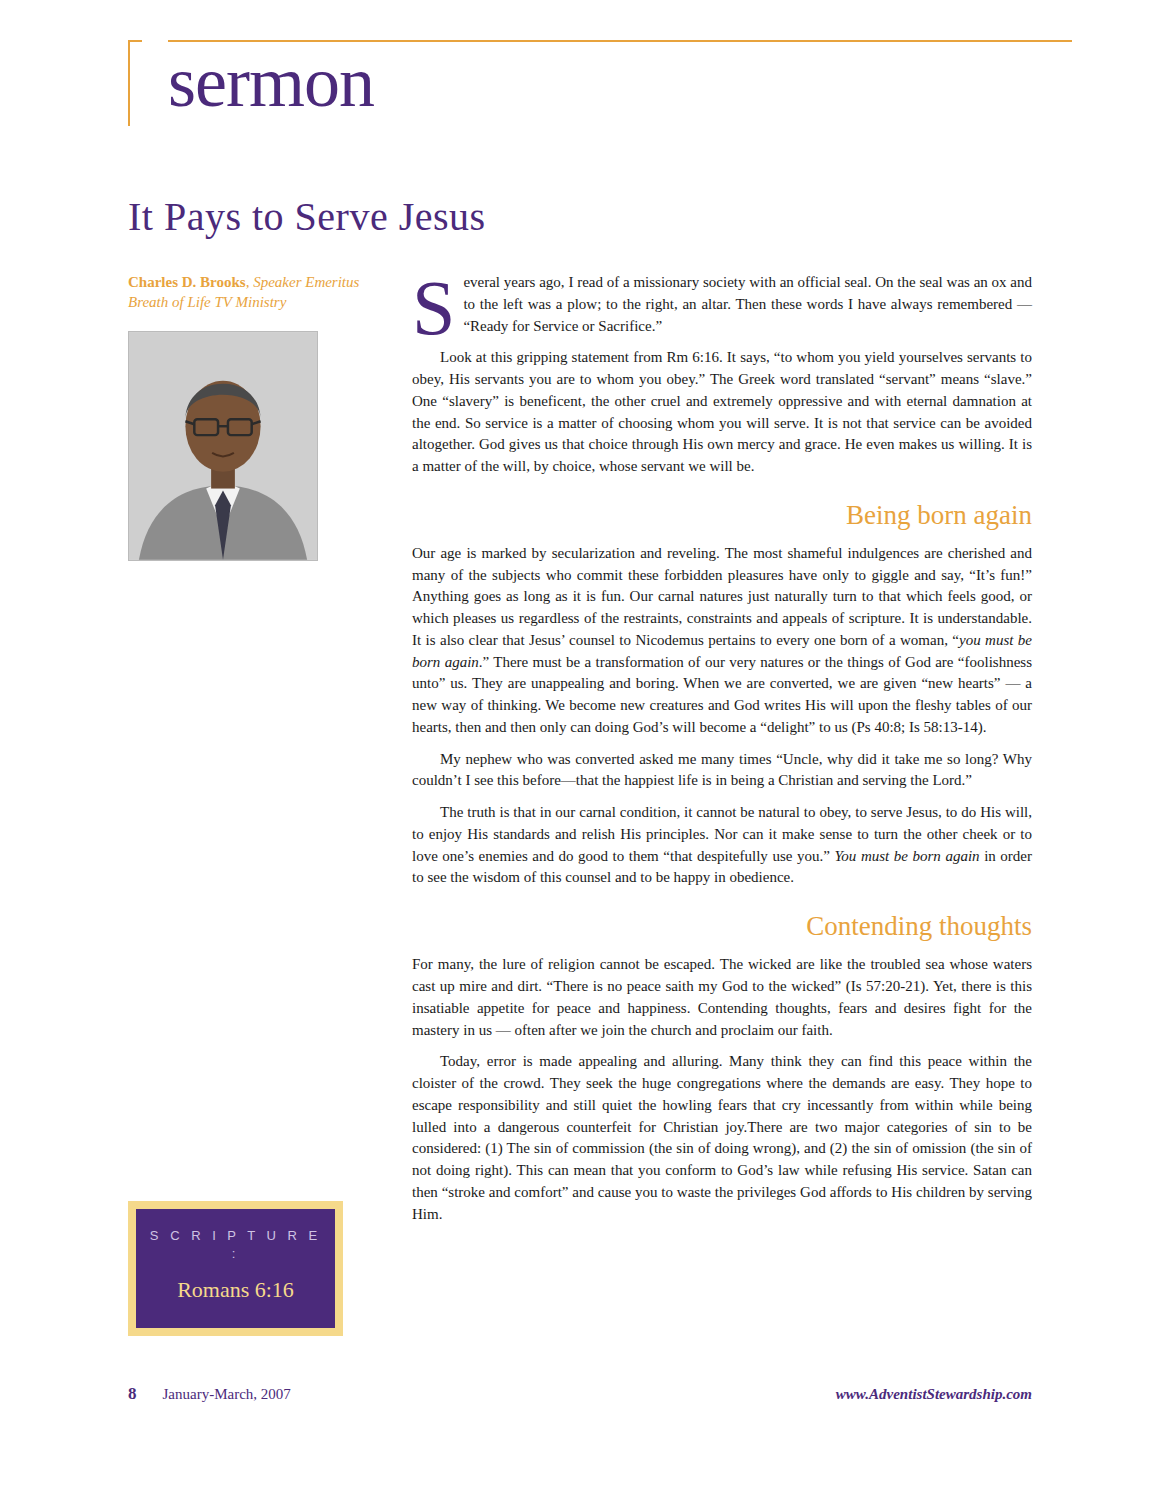sermon
It Pays to Serve Jesus
Charles D. Brooks, Speaker Emeritus
Breath of Life TV Ministry
S C R I P T U R E :
Romans 6:16
Several years ago, I read of a missionary society with an official seal. On the seal was an ox and to the left was a plow; to the right, an altar. Then these words I have always remembered — “Ready for Service or Sacrifice.”
Look at this gripping statement from Rm 6:16. It says, “to whom you yield yourselves servants to obey, His servants you are to whom you obey.” The Greek word translated “servant” means “slave.” One “slavery” is beneficent, the other cruel and extremely oppressive and with eternal damnation at the end. So service is a matter of choosing whom you will serve. It is not that service can be avoided altogether. God gives us that choice through His own mercy and grace. He even makes us willing. It is a matter of the will, by choice, whose servant we will be.
Being born again
Our age is marked by secularization and reveling. The most shameful indulgences are cherished and many of the subjects who commit these forbidden pleasures have only to giggle and say, “It’s fun!” Anything goes as long as it is fun. Our carnal natures just naturally turn to that which feels good, or which pleases us regardless of the restraints, constraints and appeals of scripture. It is understandable. It is also clear that Jesus’ counsel to Nicodemus pertains to every one born of a woman, “you must be born again.” There must be a transformation of our very natures or the things of God are “foolishness unto” us. They are unappealing and boring. When we are converted, we are given “new hearts” — a new way of thinking. We become new creatures and God writes His will upon the fleshy tables of our hearts, then and then only can doing God’s will become a “delight” to us (Ps 40:8; Is 58:13-14).
My nephew who was converted asked me many times “Uncle, why did it take me so long? Why couldn’t I see this before—that the happiest life is in being a Christian and serving the Lord.”
The truth is that in our carnal condition, it cannot be natural to obey, to serve Jesus, to do His will, to enjoy His standards and relish His principles. Nor can it make sense to turn the other cheek or to love one’s enemies and do good to them “that despitefully use you.” You must be born again in order to see the wisdom of this counsel and to be happy in obedience.
Contending thoughts
For many, the lure of religion cannot be escaped. The wicked are like the troubled sea whose waters cast up mire and dirt. “There is no peace saith my God to the wicked” (Is 57:20-21). Yet, there is this insatiable appetite for peace and happiness. Contending thoughts, fears and desires fight for the mastery in us — often after we join the church and proclaim our faith.
Today, error is made appealing and alluring. Many think they can find this peace within the cloister of the crowd. They seek the huge congregations where the demands are easy. They hope to escape responsibility and still quiet the howling fears that cry incessantly from within while being lulled into a dangerous counterfeit for Christian joy.There are two major categories of sin to be considered: (1) The sin of commission (the sin of doing wrong), and (2) the sin of omission (the sin of not doing right). This can mean that you conform to God’s law while refusing His service. Satan can then “stroke and comfort” and cause you to waste the privileges God affords to His children by serving Him.
8 January-March, 2007 www.AdventistStewardship.com